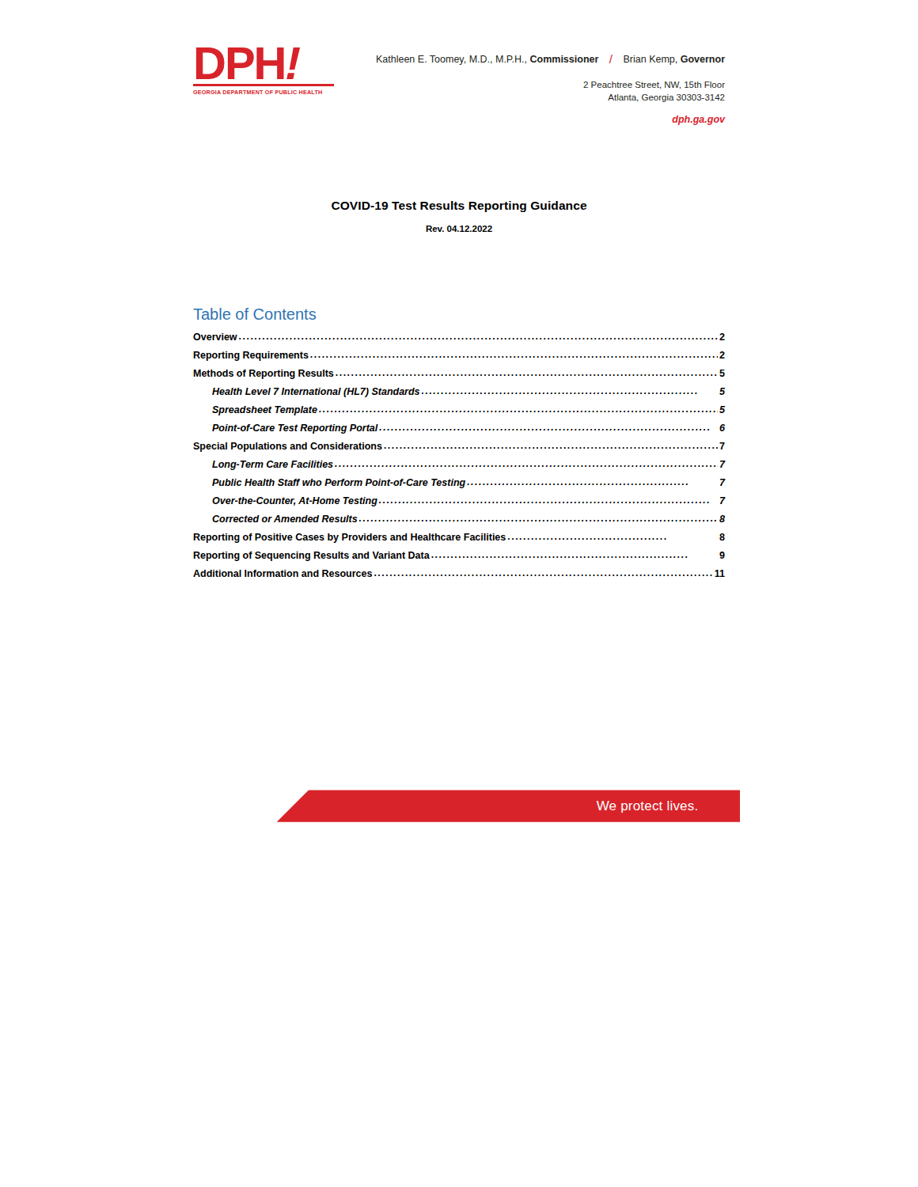DPH!
GEORGIA DEPARTMENT OF PUBLIC HEALTH
Kathleen E. Toomey, M.D., M.P.H., Commissioner / Brian Kemp, Governor
2 Peachtree Street, NW, 15th Floor
Atlanta, Georgia 30303-3142
dph.ga.gov
COVID-19 Test Results Reporting Guidance
Rev. 04.12.2022
Table of Contents
Overview........................................................................................................................................... 2
Reporting Requirements............................................................................................................. 2
Methods of Reporting Results..................................................................................................... 5
Health Level 7 International (HL7) Standards....................................................................... 5
Spreadsheet Template............................................................................................................. 5
Point-of-Care Test Reporting Portal..................................................................................... 6
Special Populations and Considerations....................................................................................... 7
Long-Term Care Facilities......................................................................................................... 7
Public Health Staff who Perform Point-of-Care Testing......................................................... 7
Over-the-Counter, At-Home Testing..................................................................................... 7
Corrected or Amended Results.................................................................................................. 8
Reporting of Positive Cases by Providers and Healthcare Facilities......................................... 8
Reporting of Sequencing Results and Variant Data.................................................................. 9
Additional Information and Resources......................................................................................... 11
We protect lives.